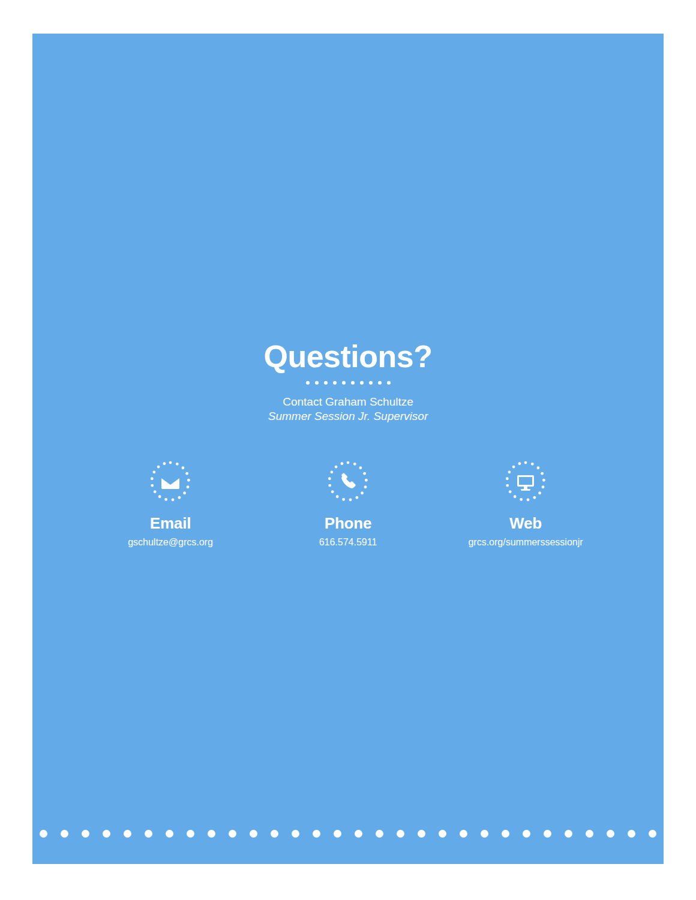Questions?
Contact Graham Schultze
Summer Session Jr. Supervisor
Email
gschultze@grcs.org
Phone
616.574.5911
Web
grcs.org/summerssessionjr